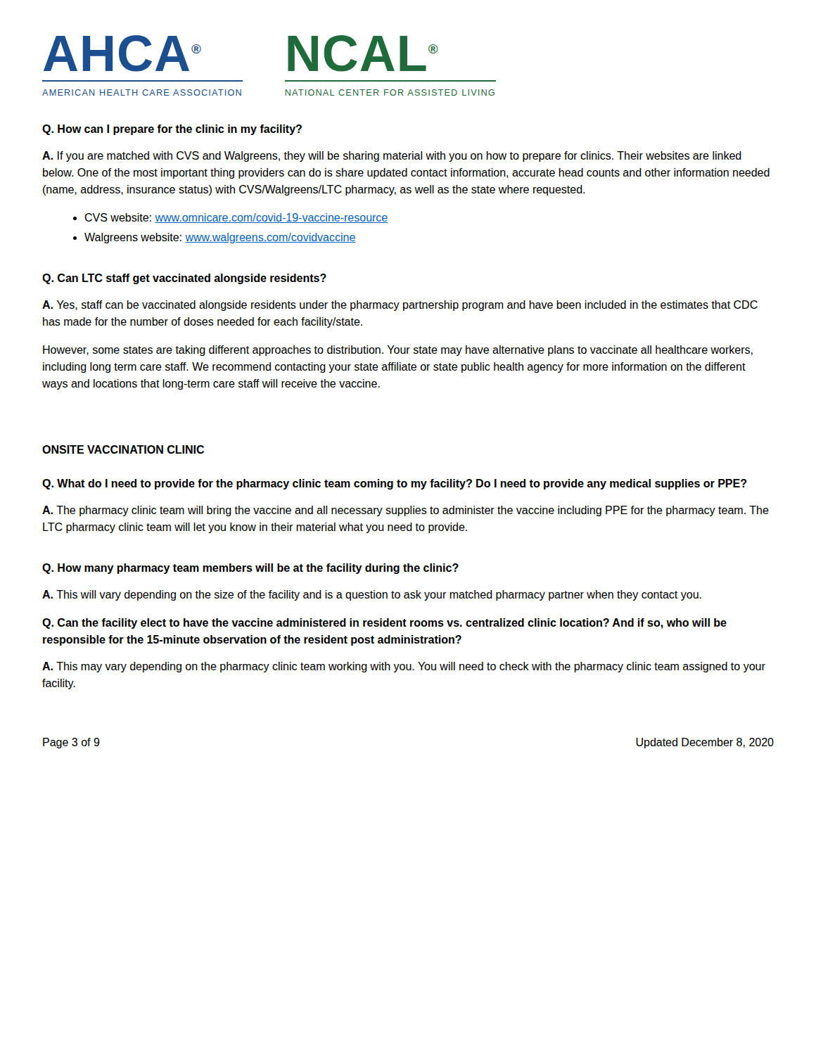AHCA®
AMERICAN HEALTH CARE ASSOCIATION
NCAL®
NATIONAL CENTER FOR ASSISTED LIVING
Q. How can I prepare for the clinic in my facility?
A. If you are matched with CVS and Walgreens, they will be sharing material with you on how to prepare for clinics. Their websites are linked below. One of the most important thing providers can do is share updated contact information, accurate head counts and other information needed (name, address, insurance status) with CVS/Walgreens/LTC pharmacy, as well as the state where requested.
CVS website: www.omnicare.com/covid-19-vaccine-resource
Walgreens website: www.walgreens.com/covidvaccine
Q. Can LTC staff get vaccinated alongside residents?
A. Yes, staff can be vaccinated alongside residents under the pharmacy partnership program and have been included in the estimates that CDC has made for the number of doses needed for each facility/state.
However, some states are taking different approaches to distribution. Your state may have alternative plans to vaccinate all healthcare workers, including long term care staff. We recommend contacting your state affiliate or state public health agency for more information on the different ways and locations that long-term care staff will receive the vaccine.
ONSITE VACCINATION CLINIC
Q. What do I need to provide for the pharmacy clinic team coming to my facility? Do I need to provide any medical supplies or PPE?
A. The pharmacy clinic team will bring the vaccine and all necessary supplies to administer the vaccine including PPE for the pharmacy team. The LTC pharmacy clinic team will let you know in their material what you need to provide.
Q. How many pharmacy team members will be at the facility during the clinic?
A. This will vary depending on the size of the facility and is a question to ask your matched pharmacy partner when they contact you.
Q. Can the facility elect to have the vaccine administered in resident rooms vs. centralized clinic location? And if so, who will be responsible for the 15-minute observation of the resident post administration?
A. This may vary depending on the pharmacy clinic team working with you. You will need to check with the pharmacy clinic team assigned to your facility.
Page 3 of 9 Updated December 8, 2020